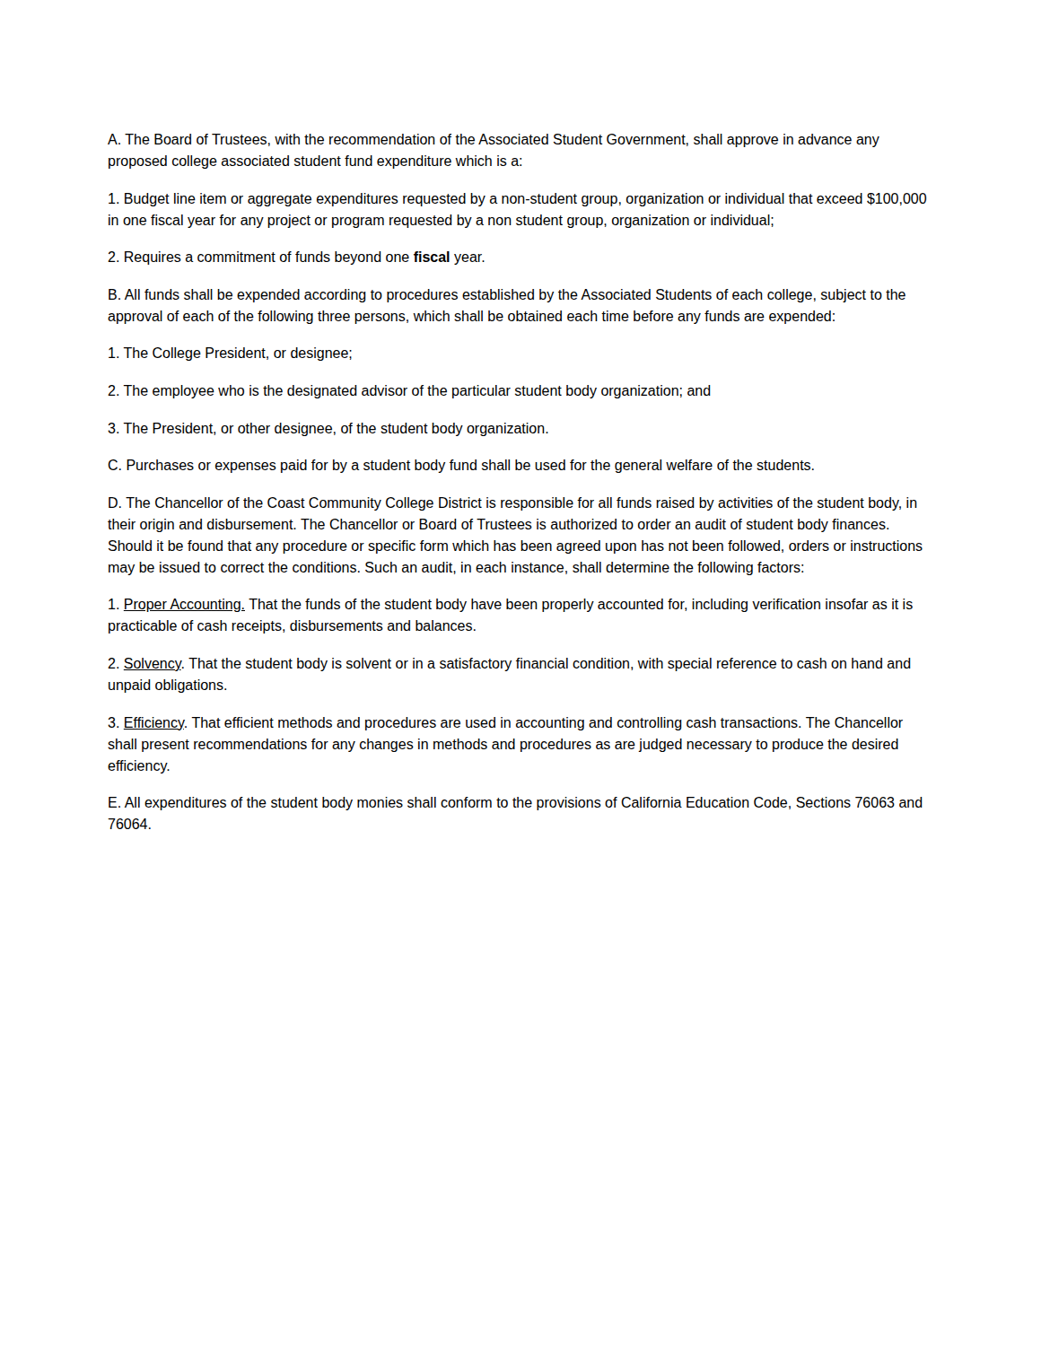A. The Board of Trustees, with the recommendation of the Associated Student Government, shall approve in advance any proposed college associated student fund expenditure which is a:
1. Budget line item or aggregate expenditures requested by a non-student group, organization or individual that exceed $100,000 in one fiscal year for any project or program requested by a non student group, organization or individual;
2. Requires a commitment of funds beyond one fiscal year.
B. All funds shall be expended according to procedures established by the Associated Students of each college, subject to the approval of each of the following three persons, which shall be obtained each time before any funds are expended:
1. The College President, or designee;
2. The employee who is the designated advisor of the particular student body organization; and
3. The President, or other designee, of the student body organization.
C. Purchases or expenses paid for by a student body fund shall be used for the general welfare of the students.
D. The Chancellor of the Coast Community College District is responsible for all funds raised by activities of the student body, in their origin and disbursement. The Chancellor or Board of Trustees is authorized to order an audit of student body finances. Should it be found that any procedure or specific form which has been agreed upon has not been followed, orders or instructions may be issued to correct the conditions. Such an audit, in each instance, shall determine the following factors:
1. Proper Accounting. That the funds of the student body have been properly accounted for, including verification insofar as it is practicable of cash receipts, disbursements and balances.
2. Solvency. That the student body is solvent or in a satisfactory financial condition, with special reference to cash on hand and unpaid obligations.
3. Efficiency. That efficient methods and procedures are used in accounting and controlling cash transactions. The Chancellor shall present recommendations for any changes in methods and procedures as are judged necessary to produce the desired efficiency.
E. All expenditures of the student body monies shall conform to the provisions of California Education Code, Sections 76063 and 76064.